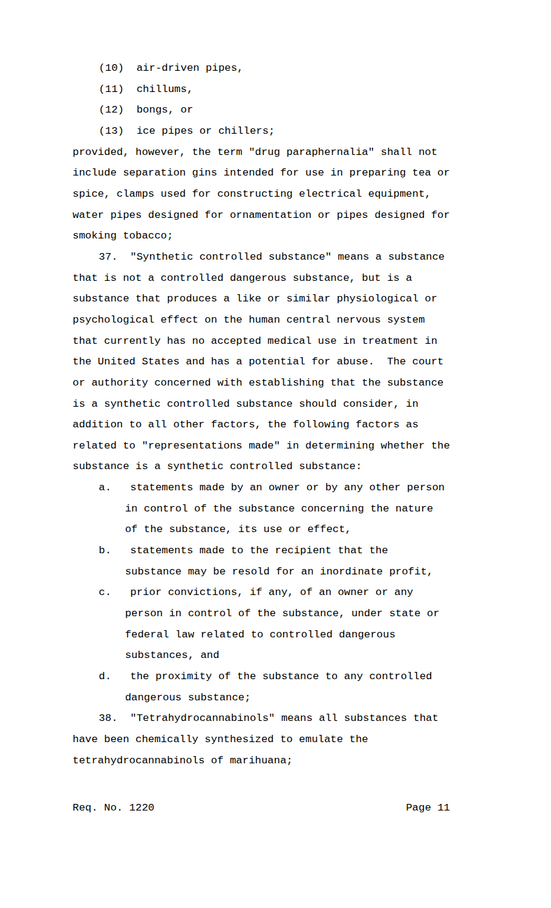(10) air-driven pipes,
(11) chillums,
(12) bongs, or
(13) ice pipes or chillers;
provided, however, the term "drug paraphernalia" shall not include separation gins intended for use in preparing tea or spice, clamps used for constructing electrical equipment, water pipes designed for ornamentation or pipes designed for smoking tobacco;
37. "Synthetic controlled substance" means a substance that is not a controlled dangerous substance, but is a substance that produces a like or similar physiological or psychological effect on the human central nervous system that currently has no accepted medical use in treatment in the United States and has a potential for abuse. The court or authority concerned with establishing that the substance is a synthetic controlled substance should consider, in addition to all other factors, the following factors as related to "representations made" in determining whether the substance is a synthetic controlled substance:
a. statements made by an owner or by any other person in control of the substance concerning the nature of the substance, its use or effect,
b. statements made to the recipient that the substance may be resold for an inordinate profit,
c. prior convictions, if any, of an owner or any person in control of the substance, under state or federal law related to controlled dangerous substances, and
d. the proximity of the substance to any controlled dangerous substance;
38. "Tetrahydrocannabinols" means all substances that have been chemically synthesized to emulate the tetrahydrocannabinols of marihuana;
Req. No. 1220 Page 11